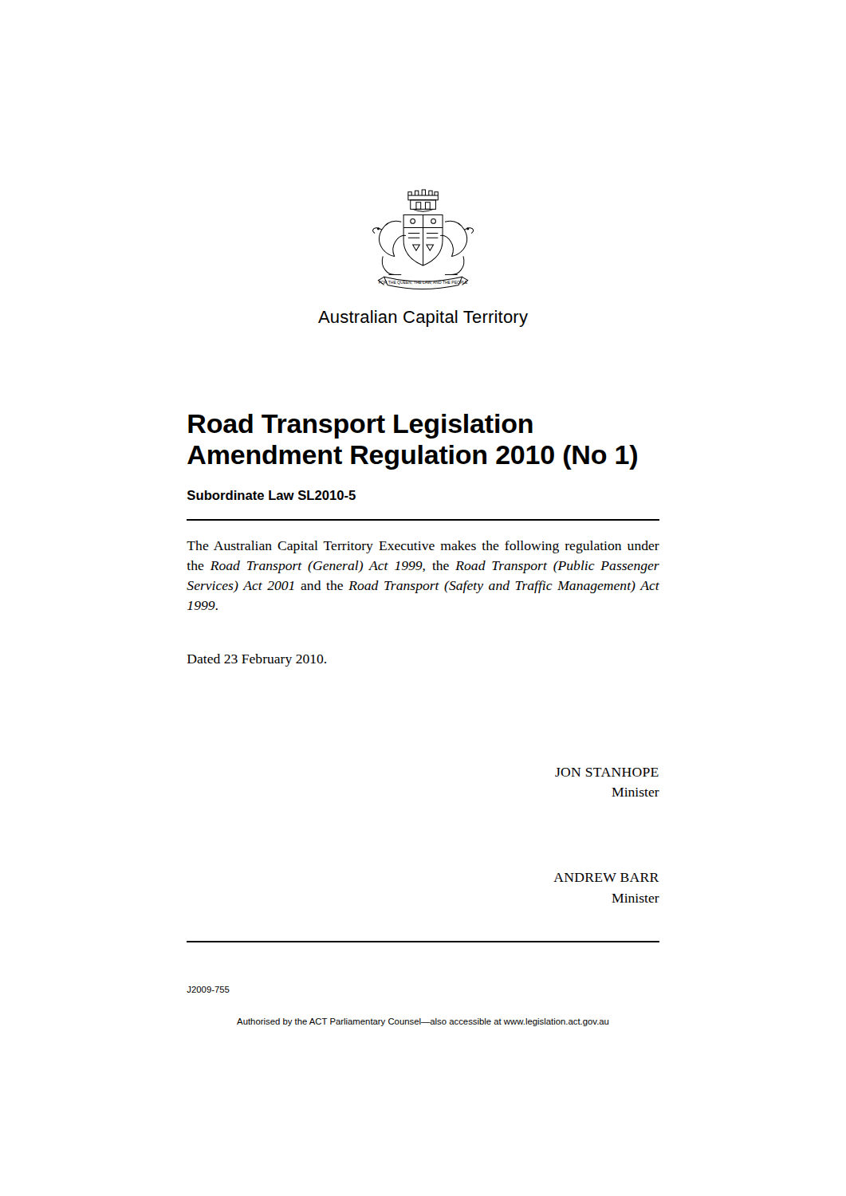FOR THE QUEEN, THE LAW, AND THE PEOPLE
Australian Capital Territory
Road Transport Legislation Amendment Regulation 2010 (No 1)
Subordinate Law SL2010-5
The Australian Capital Territory Executive makes the following regulation under the Road Transport (General) Act 1999, the Road Transport (Public Passenger Services) Act 2001 and the Road Transport (Safety and Traffic Management) Act 1999.
Dated 23 February 2010.
JON STANHOPE
Minister
ANDREW BARR
Minister
J2009-755
Authorised by the ACT Parliamentary Counsel—also accessible at www.legislation.act.gov.au